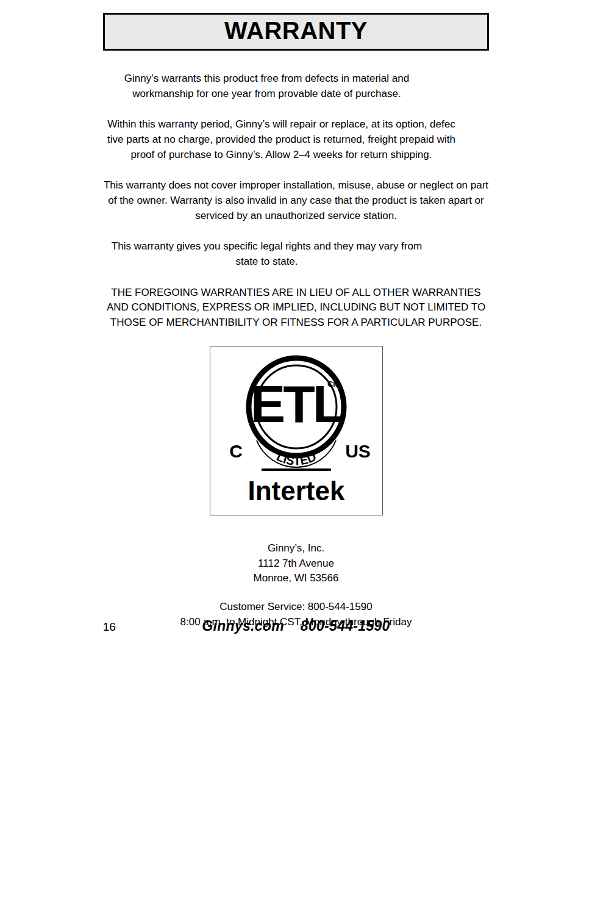WARRANTY
Ginny’s warrants this product free from defects in material and workmanship for one year from provable date of purchase.
Within this warranty period, Ginny’s will repair or replace, at its op​tion, defec​tive parts at no charge, provided the product is returned, freight prepaid with proof of purchase to Ginny’s. Allow 2–4 weeks for return shipping.
This warranty does not cover improper installa​tion, misuse, abuse or neglect on part of the owner. Warranty is also invalid in any case that the product is taken apart or serviced by an unauthorized service sta​tion.
This warranty gives you specific legal rights and they may vary from state to state.
THE FOREGOING WARRANTIES ARE IN LIEU OF ALL OTHER WARRANTIES AND CONDITIONS, EXPRESS OR IMPLIED, INCLUDING BUT NOT LIMITED TO THOSE OF MERCHANTIBILITY OR FITNESS FOR A PARTICULAR PURPOSE.
ETL CM C US LISTED Intertek
Ginny’s, Inc.
1112 7th Avenue
Monroe, WI 53566
Customer Service: 800-544-1590
8:00 a.m. to Midnight CST, Monday through Friday
16
Ginnys.com 800-544-1590